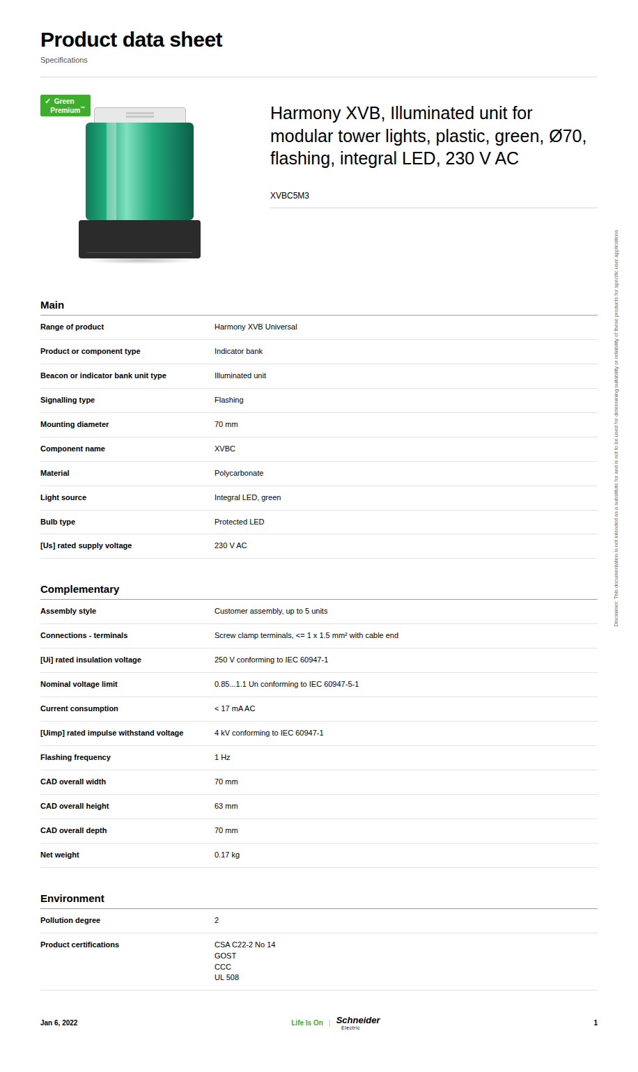Product data sheet
Specifications
✓ Green
Premium™
Harmony XVB, Illuminated unit for modular tower lights, plastic, green, Ø70, flashing, integral LED, 230 V AC
XVBC5M3
Main
| Range of product | Harmony XVB Universal |
| Product or component type | Indicator bank |
| Beacon or indicator bank unit type | Illuminated unit |
| Signalling type | Flashing |
| Mounting diameter | 70 mm |
| Component name | XVBC |
| Material | Polycarbonate |
| Light source | Integral LED, green |
| Bulb type | Protected LED |
| [Us] rated supply voltage | 230 V AC |
Complementary
| Assembly style | Customer assembly, up to 5 units |
| Connections - terminals | Screw clamp terminals, <= 1 x 1.5 mm² with cable end |
| [Ui] rated insulation voltage | 250 V conforming to IEC 60947-1 |
| Nominal voltage limit | 0.85...1.1 Un conforming to IEC 60947-5-1 |
| Current consumption | < 17 mA AC |
| [Uimp] rated impulse withstand voltage | 4 kV conforming to IEC 60947-1 |
| Flashing frequency | 1 Hz |
| CAD overall width | 70 mm |
| CAD overall height | 63 mm |
| CAD overall depth | 70 mm |
| Net weight | 0.17 kg |
Environment
| Pollution degree | 2 |
| Product certifications | CSA C22-2 No 14 GOST CCC UL 508 |
Disclaimer: This documentation is not intended as a substitute for and is not to be used for determining suitability or reliability of these products for specific user applications
Jan 6, 2022 Life Is On | Schneider Electric 1